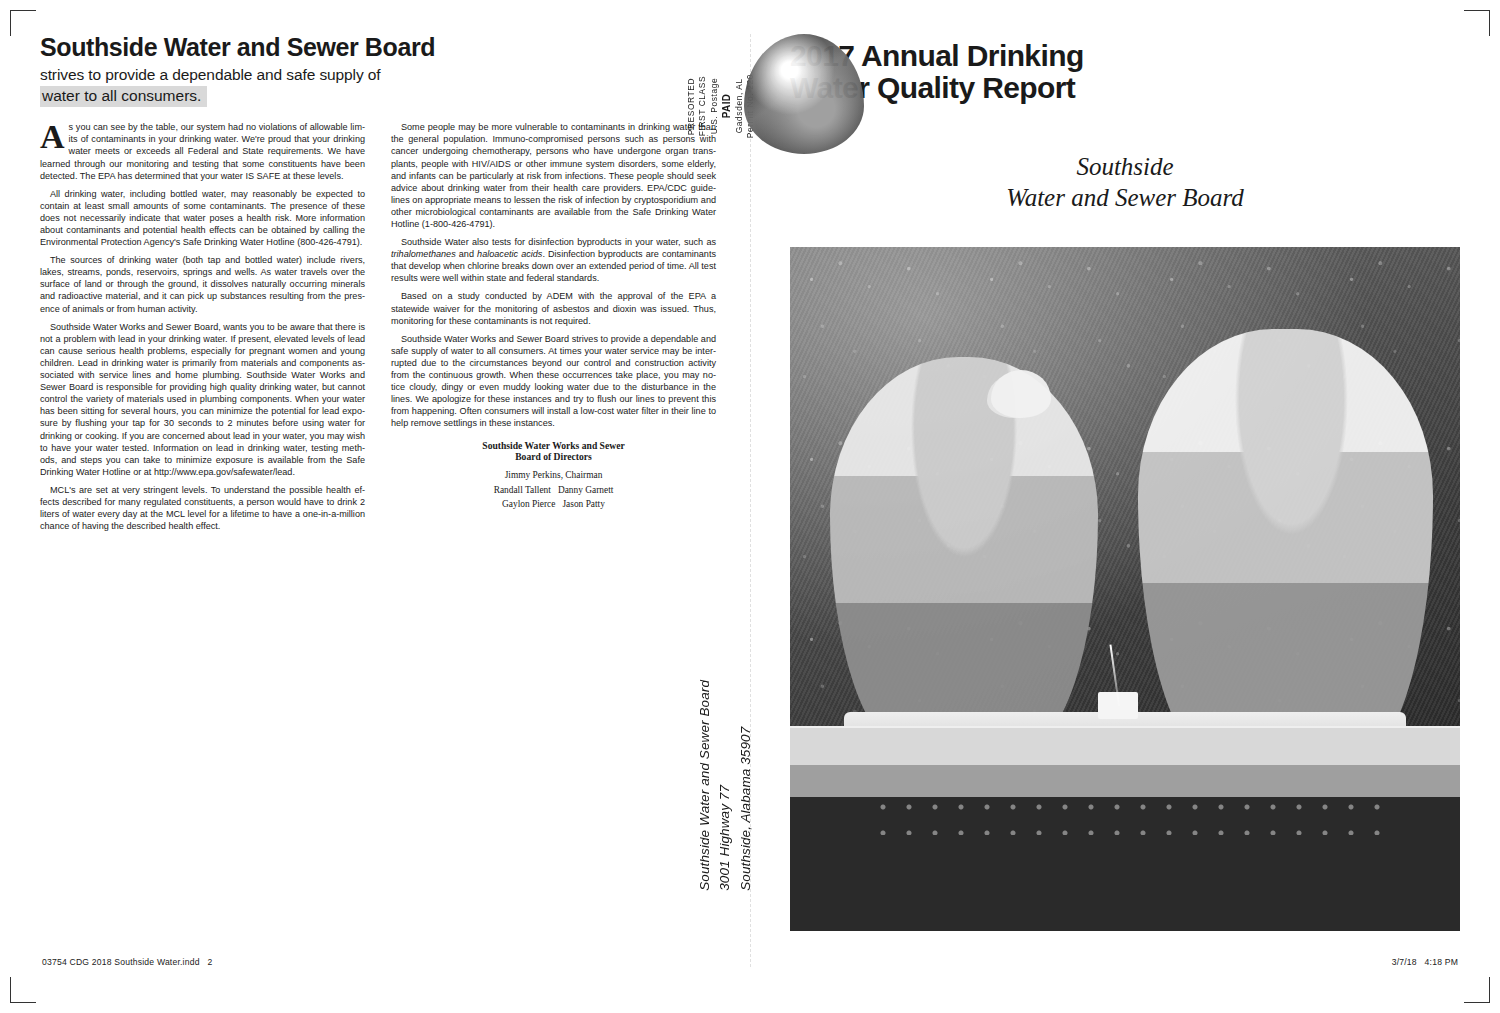Southside Water and Sewer Board
strives to provide a dependable and safe supply of
water to all consumers.
As you can see by the table, our system had no violations of allowable limits of contaminants in your drinking water. We're proud that your drinking water meets or exceeds all Federal and State requirements. We have learned through our monitoring and testing that some constituents have been detected. The EPA has determined that your water IS SAFE at these levels.
All drinking water, including bottled water, may reasonably be expected to contain at least small amounts of some contaminants. The presence of these does not necessarily indicate that water poses a health risk. More information about contaminants and potential health effects can be obtained by calling the Environmental Protection Agency's Safe Drinking Water Hotline (800-426-4791).
The sources of drinking water (both tap and bottled water) include rivers, lakes, streams, ponds, reservoirs, springs and wells. As water travels over the surface of land or through the ground, it dissolves naturally occurring minerals and radioactive material, and it can pick up substances resulting from the presence of animals or from human activity.
Southside Water Works and Sewer Board, wants you to be aware that there is not a problem with lead in your drinking water. If present, elevated levels of lead can cause serious health problems, especially for pregnant women and young children. Lead in drinking water is primarily from materials and components associated with service lines and home plumbing. Southside Water Works and Sewer Board is responsible for providing high quality drinking water, but cannot control the variety of materials used in plumbing components. When your water has been sitting for several hours, you can minimize the potential for lead exposure by flushing your tap for 30 seconds to 2 minutes before using water for drinking or cooking. If you are concerned about lead in your water, you may wish to have your water tested. Information on lead in drinking water, testing methods, and steps you can take to minimize exposure is available from the Safe Drinking Water Hotline or at http://www.epa.gov/safewater/lead.
MCL's are set at very stringent levels. To understand the possible health effects described for many regulated constituents, a person would have to drink 2 liters of water every day at the MCL level for a lifetime to have a one-in-a-million chance of having the described health effect.
Some people may be more vulnerable to contaminants in drinking water than the general population. Immuno-compromised persons such as persons with cancer undergoing chemotherapy, persons who have undergone organ transplants, people with HIV/AIDS or other immune system disorders, some elderly, and infants can be particularly at risk from infections. These people should seek advice about drinking water from their health care providers. EPA/CDC guidelines on appropriate means to lessen the risk of infection by cryptosporidium and other microbiological contaminants are available from the Safe Drinking Water Hotline (1-800-426-4791).
Southside Water also tests for disinfection byproducts in your water, such as trihalomethanes and haloacetic acids. Disinfection byproducts are contaminants that develop when chlorine breaks down over an extended period of time. All test results were well within state and federal standards.
Based on a study conducted by ADEM with the approval of the EPA a statewide waiver for the monitoring of asbestos and dioxin was issued. Thus, monitoring for these contaminants is not required.
Southside Water Works and Sewer Board strives to provide a dependable and safe supply of water to all consumers. At times your water service may be interrupted due to the circumstances beyond our control and construction activity from the continuous growth. When these occurrences take place, you may notice cloudy, dingy or even muddy looking water due to the disturbance in the lines. We apologize for these instances and try to flush our lines to prevent this from happening. Often consumers will install a low-cost water filter in their line to help remove settlings in these instances.
Southside Water Works and Sewer
Board of Directors
Jimmy Perkins, Chairman
Randall Tallent Danny Garnett
Gaylon Pierce Jason Patty
PRESORTED
FIRST CLASS
U.S. Postage
PAID
Gadsden, AL
Permit No. 220
Southside Water and Sewer Board
3001 Highway 77
Southside, Alabama 35907
2017 Annual Drinking
Water Quality Report
Southside
Water and Sewer Board
03754 CDG 2018 Southside Water.indd 2 3/7/18 4:18 PM